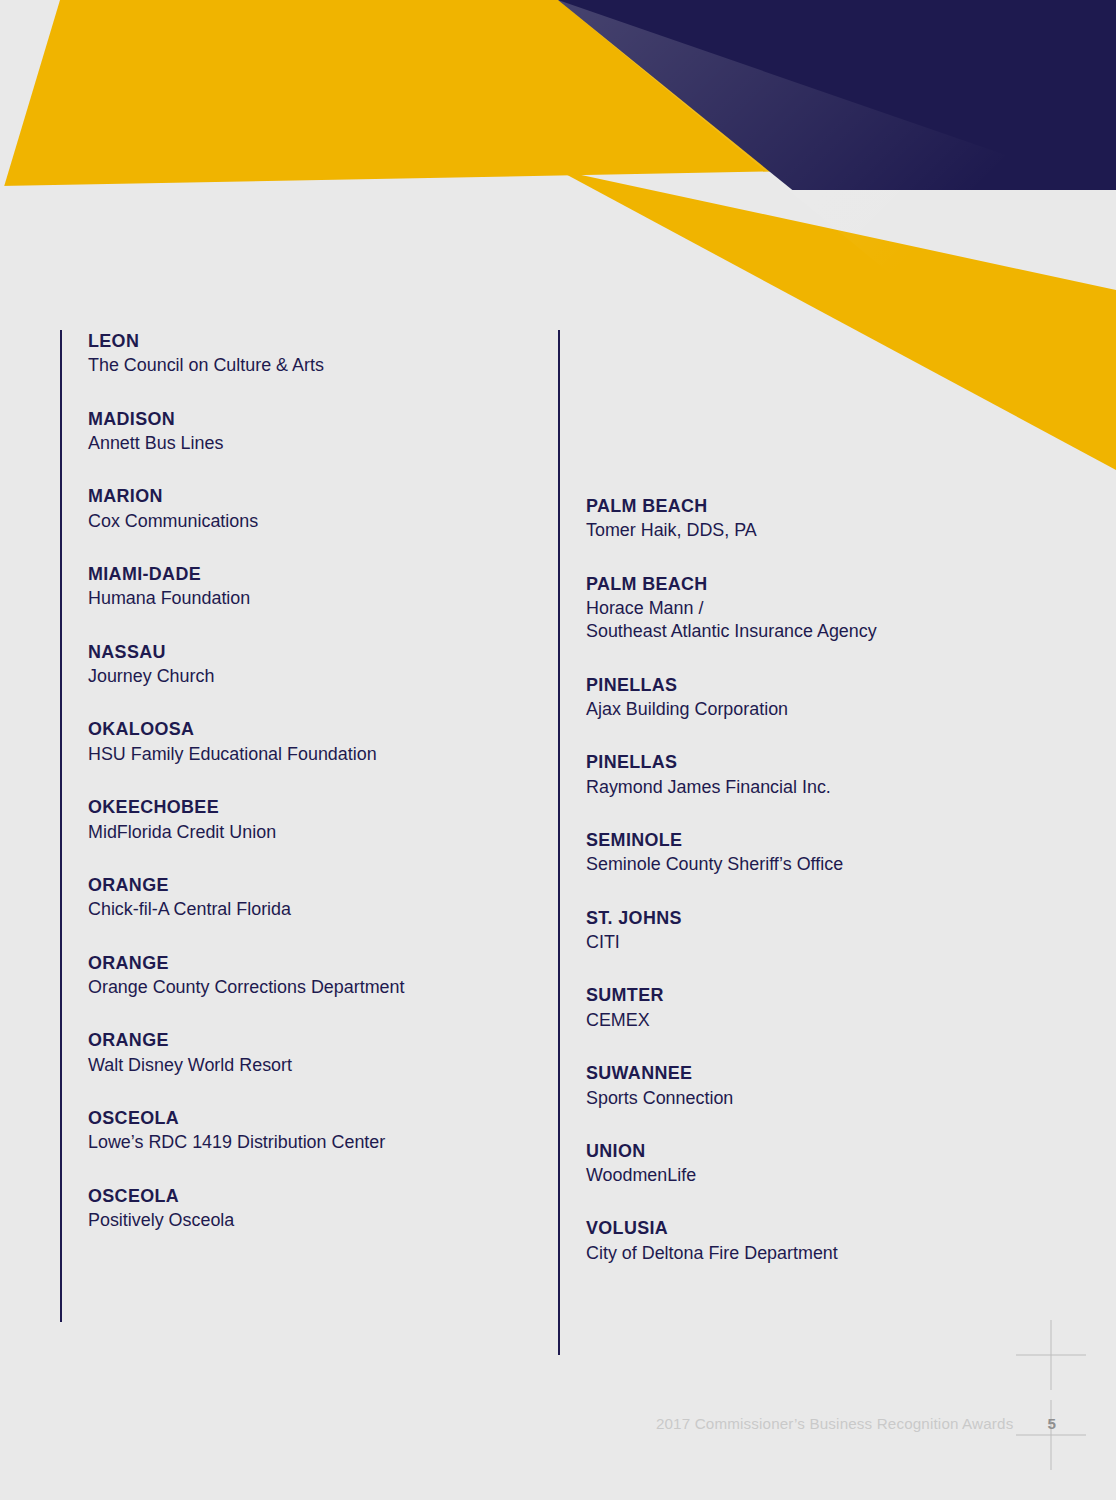Leon
The Council on Culture & Arts
Madison
Annett Bus Lines
Marion
Cox Communications
Miami-Dade
Humana Foundation
Nassau
Journey Church
Okaloosa
HSU Family Educational Foundation
Okeechobee
MidFlorida Credit Union
Orange
Chick-fil-A Central Florida
Orange
Orange County Corrections Department
Orange
Walt Disney World Resort
Osceola
Lowe’s RDC 1419 Distribution Center
Osceola
Positively Osceola
Palm Beach
Tomer Haik, DDS, PA
Palm Beach
Horace Mann /Southeast Atlantic Insurance Agency
Pinellas
Ajax Building Corporation
Pinellas
Raymond James Financial Inc.
Seminole
Seminole County Sheriff’s Office
St. Johns
CITI
Sumter
CEMEX
Suwannee
Sports Connection
Union
WoodmenLife
Volusia
City of Deltona Fire Department
2017 Commissioner’s Business Recognition Awards 5